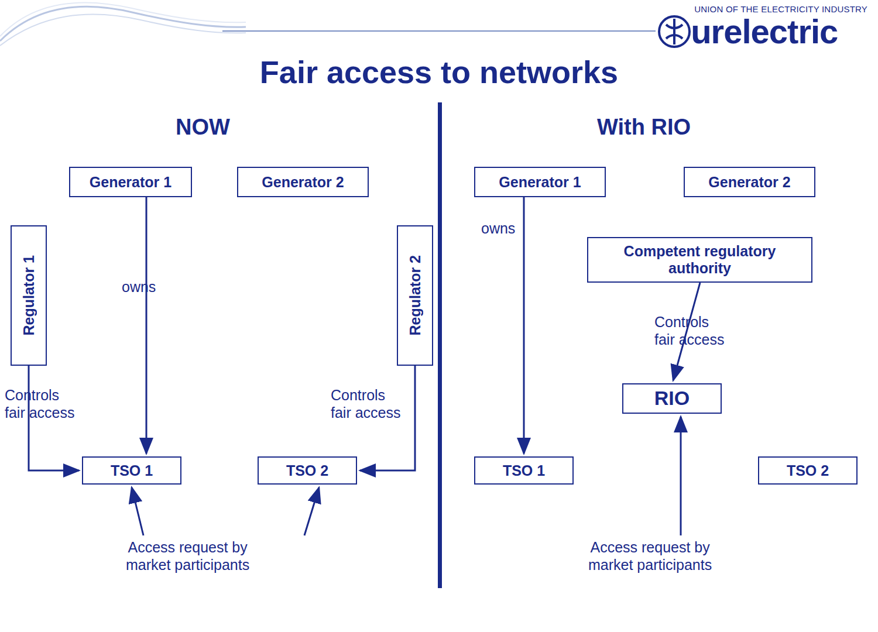UNION OF THE ELECTRICITY INDUSTRY
urelectric
Fair access to networks
NOW
With RIO
Generator 1
Generator 2
Regulator 1
Regulator 2
owns
Controls
fair access
Controls
fair access
TSO 1
TSO 2
Access request by
market participants
Generator 1
Generator 2
owns
Competent regulatory
authority
Controls
fair access
RIO
TSO 1
TSO 2
Access request by
market participants